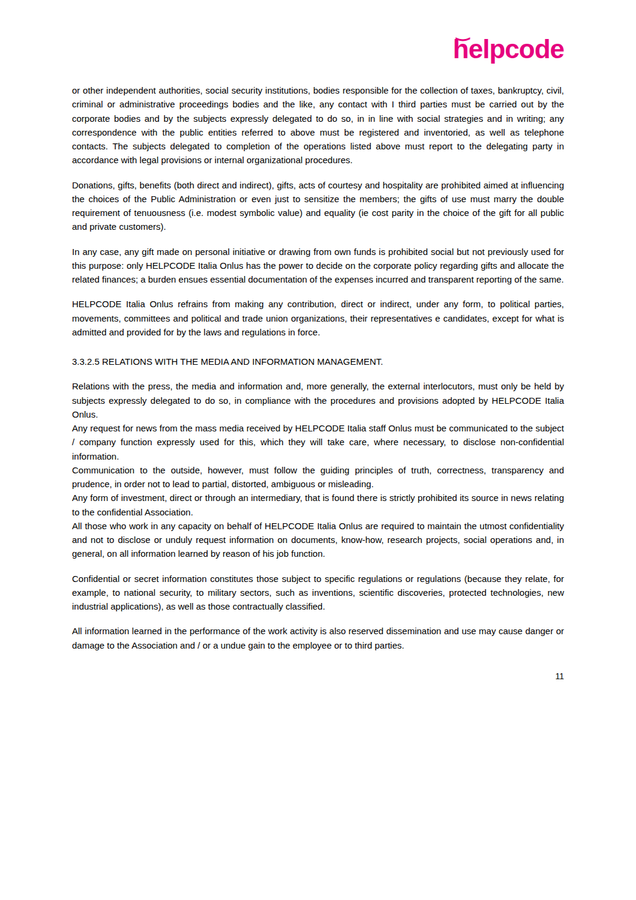‿helpcode
or other independent authorities, social security institutions, bodies responsible for the collection of taxes, bankruptcy, civil, criminal or administrative proceedings bodies and the like, any contact with I third parties must be carried out by the corporate bodies and by the subjects expressly delegated to do so, in in line with social strategies and in writing; any correspondence with the public entities referred to above must be registered and inventoried, as well as telephone contacts. The subjects delegated to completion of the operations listed above must report to the delegating party in accordance with legal provisions or internal organizational procedures.
Donations, gifts, benefits (both direct and indirect), gifts, acts of courtesy and hospitality are prohibited aimed at influencing the choices of the Public Administration or even just to sensitize the members; the gifts of use must marry the double requirement of tenuousness (i.e. modest symbolic value) and equality (ie cost parity in the choice of the gift for all public and private customers).
In any case, any gift made on personal initiative or drawing from own funds is prohibited social but not previously used for this purpose: only HELPCODE Italia Onlus has the power to decide on the corporate policy regarding gifts and allocate the related finances; a burden ensues essential documentation of the expenses incurred and transparent reporting of the same.
HELPCODE Italia Onlus refrains from making any contribution, direct or indirect, under any form, to political parties, movements, committees and political and trade union organizations, their representatives e candidates, except for what is admitted and provided for by the laws and regulations in force.
3.3.2.5 RELATIONS WITH THE MEDIA AND INFORMATION MANAGEMENT.
Relations with the press, the media and information and, more generally, the external interlocutors, must only be held by subjects expressly delegated to do so, in compliance with the procedures and provisions adopted by HELPCODE Italia Onlus.
Any request for news from the mass media received by HELPCODE Italia staff Onlus must be communicated to the subject / company function expressly used for this, which they will take care, where necessary, to disclose non-confidential information.
Communication to the outside, however, must follow the guiding principles of truth, correctness, transparency and prudence, in order not to lead to partial, distorted, ambiguous or misleading.
Any form of investment, direct or through an intermediary, that is found there is strictly prohibited its source in news relating to the confidential Association.
All those who work in any capacity on behalf of HELPCODE Italia Onlus are required to maintain the utmost confidentiality and not to disclose or unduly request information on documents, know-how, research projects, social operations and, in general, on all information learned by reason of his job function.
Confidential or secret information constitutes those subject to specific regulations or regulations (because they relate, for example, to national security, to military sectors, such as inventions, scientific discoveries, protected technologies, new industrial applications), as well as those contractually classified.
All information learned in the performance of the work activity is also reserved dissemination and use may cause danger or damage to the Association and / or a undue gain to the employee or to third parties.
11